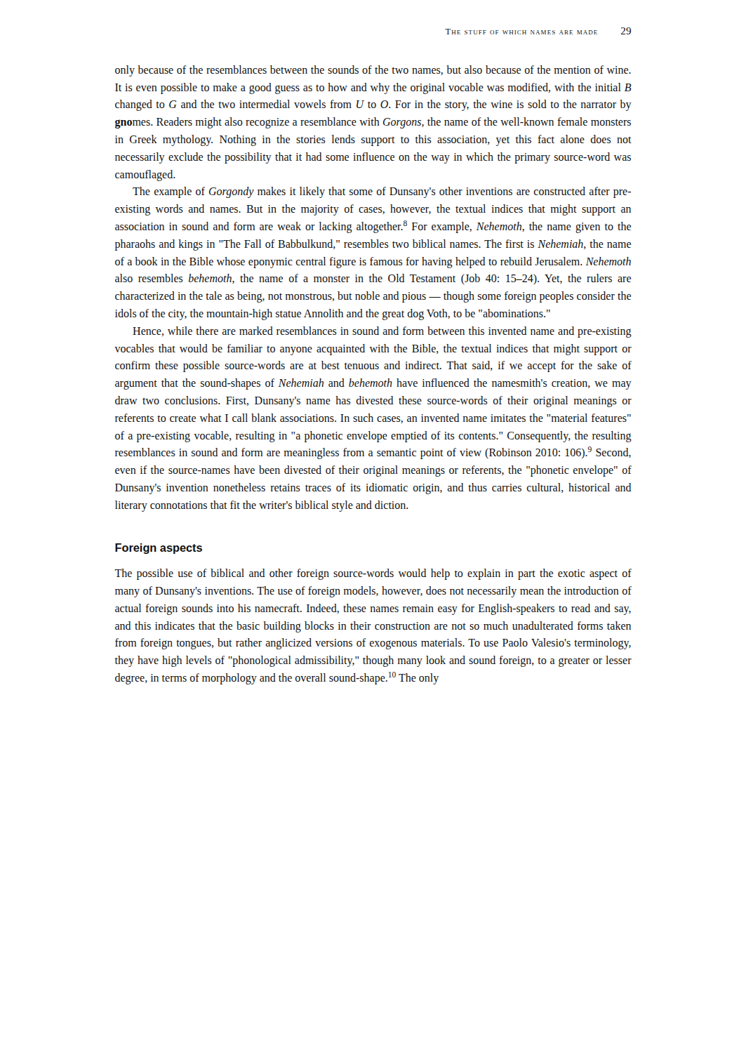The stuff of which names are made 29
only because of the resemblances between the sounds of the two names, but also because of the mention of wine. It is even possible to make a good guess as to how and why the original vocable was modified, with the initial B changed to G and the two intermedial vowels from U to O. For in the story, the wine is sold to the narrator by gnomes. Readers might also recognize a resemblance with Gorgons, the name of the well-known female monsters in Greek mythology. Nothing in the stories lends support to this association, yet this fact alone does not necessarily exclude the possibility that it had some influence on the way in which the primary source-word was camouflaged.
The example of Gorgondy makes it likely that some of Dunsany's other inventions are constructed after pre-existing words and names. But in the majority of cases, however, the textual indices that might support an association in sound and form are weak or lacking altogether.8 For example, Nehemoth, the name given to the pharaohs and kings in "The Fall of Babbulkund," resembles two biblical names. The first is Nehemiah, the name of a book in the Bible whose eponymic central figure is famous for having helped to rebuild Jerusalem. Nehemoth also resembles behemoth, the name of a monster in the Old Testament (Job 40: 15–24). Yet, the rulers are characterized in the tale as being, not monstrous, but noble and pious — though some foreign peoples consider the idols of the city, the mountain-high statue Annolith and the great dog Voth, to be "abominations."
Hence, while there are marked resemblances in sound and form between this invented name and pre-existing vocables that would be familiar to anyone acquainted with the Bible, the textual indices that might support or confirm these possible source-words are at best tenuous and indirect. That said, if we accept for the sake of argument that the sound-shapes of Nehemiah and behemoth have influenced the namesmith's creation, we may draw two conclusions. First, Dunsany's name has divested these source-words of their original meanings or referents to create what I call blank associations. In such cases, an invented name imitates the "material features" of a pre-existing vocable, resulting in "a phonetic envelope emptied of its contents." Consequently, the resulting resemblances in sound and form are meaningless from a semantic point of view (Robinson 2010: 106).9 Second, even if the source-names have been divested of their original meanings or referents, the "phonetic envelope" of Dunsany's invention nonetheless retains traces of its idiomatic origin, and thus carries cultural, historical and literary connotations that fit the writer's biblical style and diction.
Foreign aspects
The possible use of biblical and other foreign source-words would help to explain in part the exotic aspect of many of Dunsany's inventions. The use of foreign models, however, does not necessarily mean the introduction of actual foreign sounds into his namecraft. Indeed, these names remain easy for English-speakers to read and say, and this indicates that the basic building blocks in their construction are not so much unadulterated forms taken from foreign tongues, but rather anglicized versions of exogenous materials. To use Paolo Valesio's terminology, they have high levels of "phonological admissibility," though many look and sound foreign, to a greater or lesser degree, in terms of morphology and the overall sound-shape.10 The only